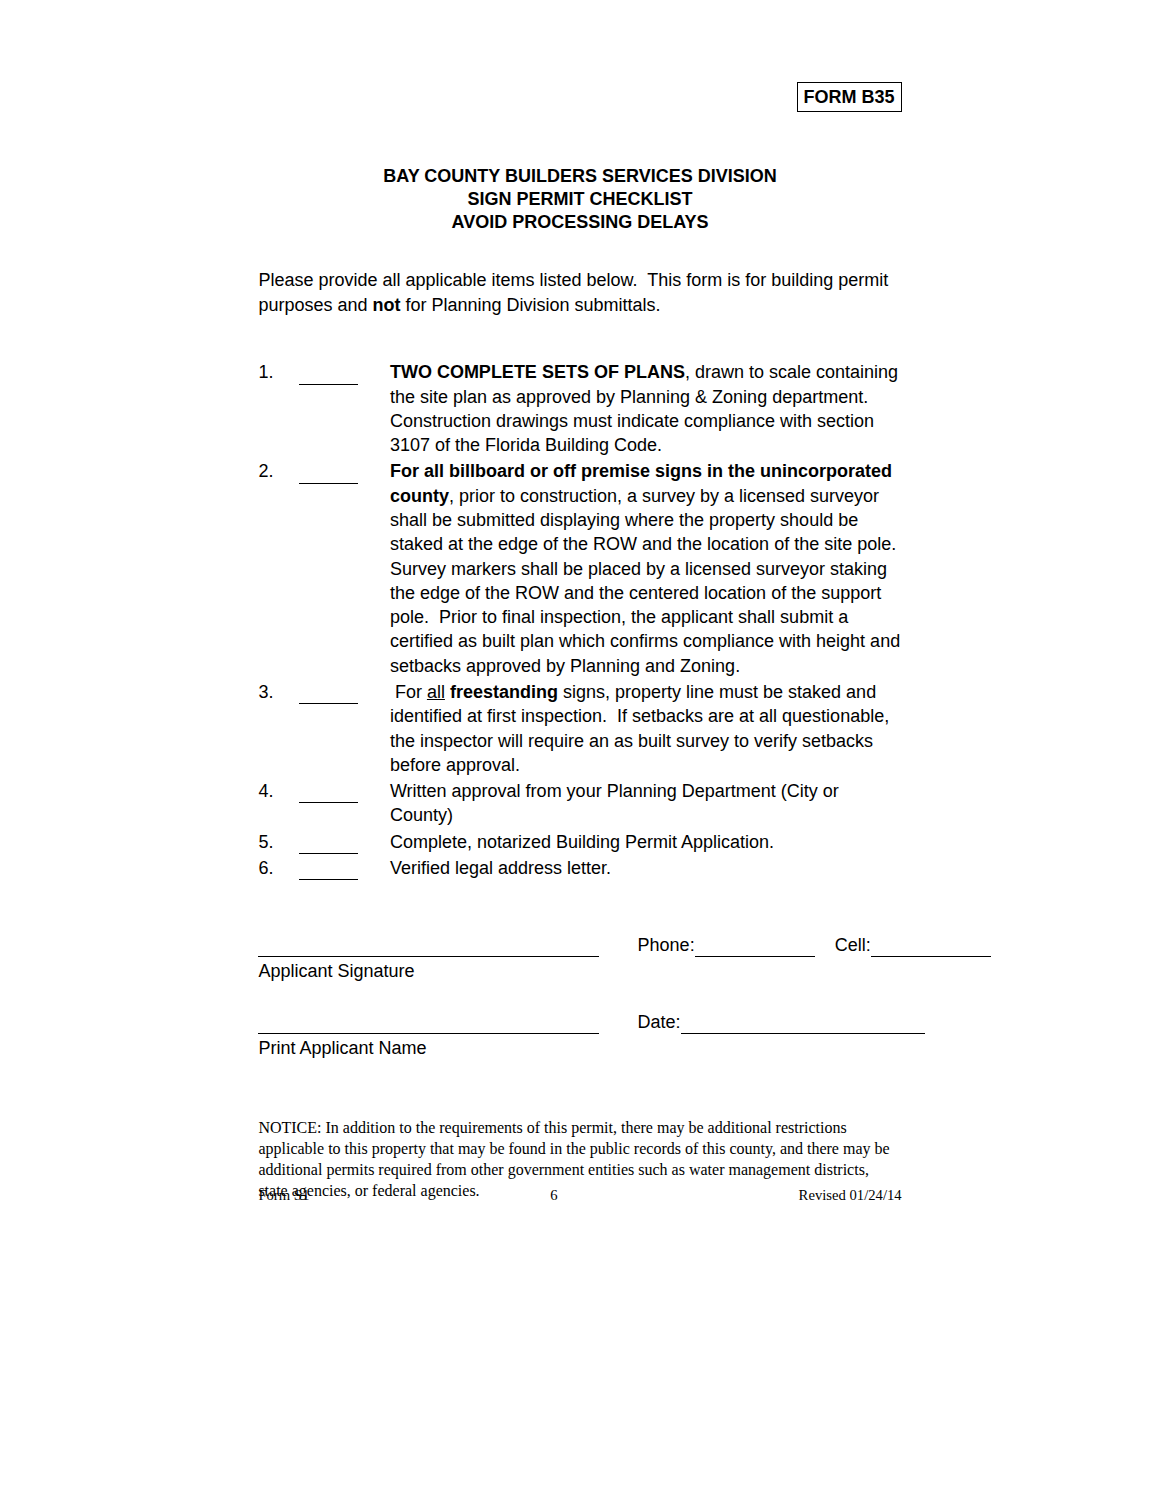FORM B35
BAY COUNTY BUILDERS SERVICES DIVISION
SIGN PERMIT CHECKLIST
AVOID PROCESSING DELAYS
Please provide all applicable items listed below. This form is for building permit purposes and not for Planning Division submittals.
1. TWO COMPLETE SETS OF PLANS, drawn to scale containing the site plan as approved by Planning & Zoning department. Construction drawings must indicate compliance with section 3107 of the Florida Building Code.
2. For all billboard or off premise signs in the unincorporated county, prior to construction, a survey by a licensed surveyor shall be submitted displaying where the property should be staked at the edge of the ROW and the location of the site pole. Survey markers shall be placed by a licensed surveyor staking the edge of the ROW and the centered location of the support pole. Prior to final inspection, the applicant shall submit a certified as built plan which confirms compliance with height and setbacks approved by Planning and Zoning.
3. For all freestanding signs, property line must be staked and identified at first inspection. If setbacks are at all questionable, the inspector will require an as built survey to verify setbacks before approval.
4. Written approval from your Planning Department (City or County)
5. Complete, notarized Building Permit Application.
6. Verified legal address letter.
Phone: Cell:
Applicant Signature
Date:
Print Applicant Name
NOTICE: In addition to the requirements of this permit, there may be additional restrictions applicable to this property that may be found in the public records of this county, and there may be additional permits required from other government entities such as water management districts, state agencies, or federal agencies.
Form S1
6
Revised 01/24/14